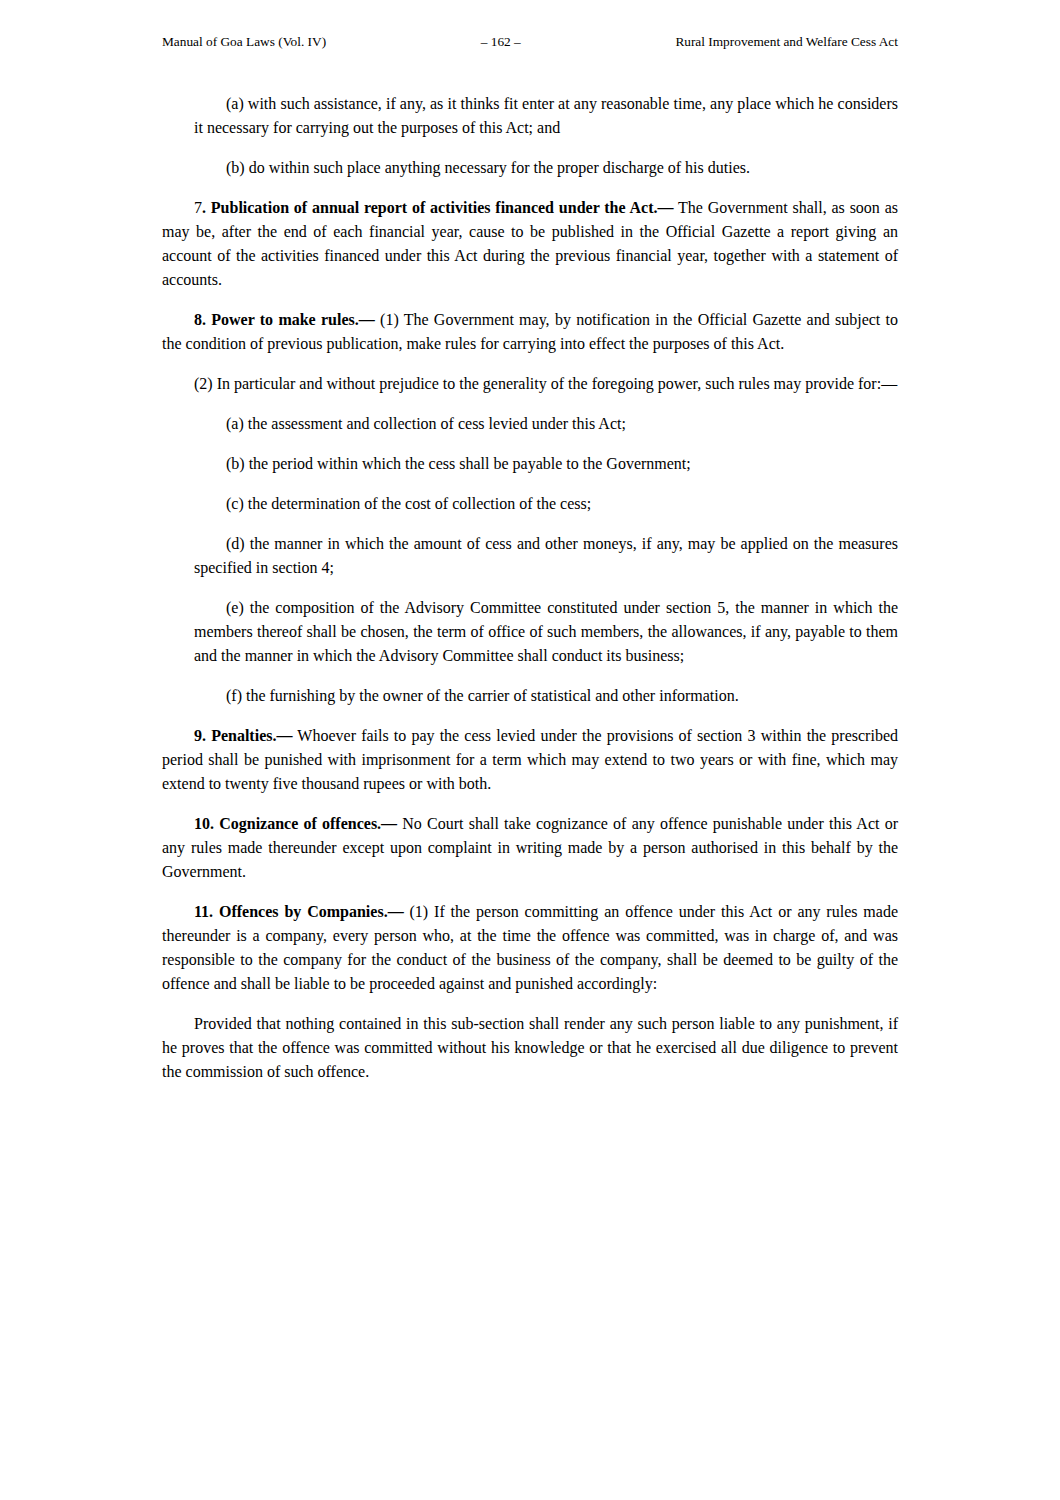Manual of Goa Laws (Vol. IV) – 162 – Rural Improvement and Welfare Cess Act
(a) with such assistance, if any, as it thinks fit enter at any reasonable time, any place which he considers it necessary for carrying out the purposes of this Act; and
(b) do within such place anything necessary for the proper discharge of his duties.
7. Publication of annual report of activities financed under the Act.— The Government shall, as soon as may be, after the end of each financial year, cause to be published in the Official Gazette a report giving an account of the activities financed under this Act during the previous financial year, together with a statement of accounts.
8. Power to make rules.— (1) The Government may, by notification in the Official Gazette and subject to the condition of previous publication, make rules for carrying into effect the purposes of this Act.
(2) In particular and without prejudice to the generality of the foregoing power, such rules may provide for:—
(a) the assessment and collection of cess levied under this Act;
(b) the period within which the cess shall be payable to the Government;
(c) the determination of the cost of collection of the cess;
(d) the manner in which the amount of cess and other moneys, if any, may be applied on the measures specified in section 4;
(e) the composition of the Advisory Committee constituted under section 5, the manner in which the members thereof shall be chosen, the term of office of such members, the allowances, if any, payable to them and the manner in which the Advisory Committee shall conduct its business;
(f) the furnishing by the owner of the carrier of statistical and other information.
9. Penalties.— Whoever fails to pay the cess levied under the provisions of section 3 within the prescribed period shall be punished with imprisonment for a term which may extend to two years or with fine, which may extend to twenty five thousand rupees or with both.
10. Cognizance of offences.— No Court shall take cognizance of any offence punishable under this Act or any rules made thereunder except upon complaint in writing made by a person authorised in this behalf by the Government.
11. Offences by Companies.— (1) If the person committing an offence under this Act or any rules made thereunder is a company, every person who, at the time the offence was committed, was in charge of, and was responsible to the company for the conduct of the business of the company, shall be deemed to be guilty of the offence and shall be liable to be proceeded against and punished accordingly:
Provided that nothing contained in this sub-section shall render any such person liable to any punishment, if he proves that the offence was committed without his knowledge or that he exercised all due diligence to prevent the commission of such offence.